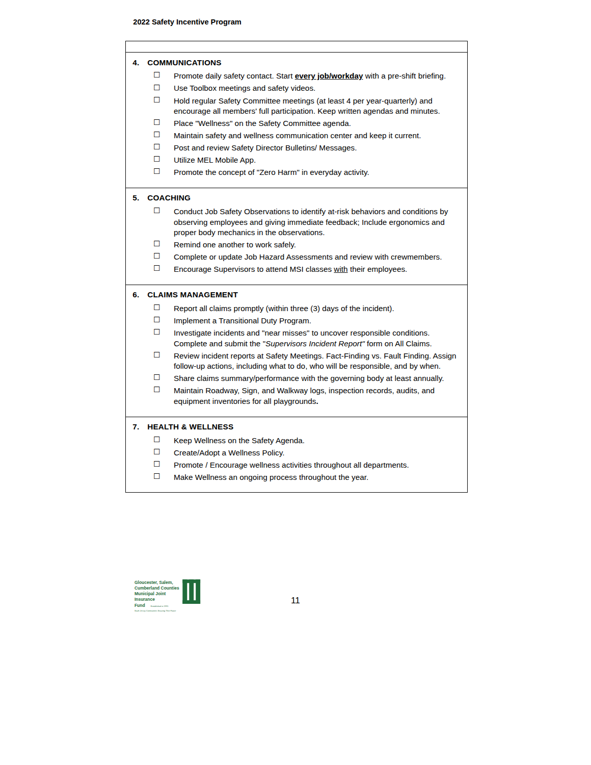2022 Safety Incentive Program
| 4. COMMUNICATIONS Promote daily safety contact. Start every job/workday with a pre-shift briefing. Use Toolbox meetings and safety videos. Hold regular Safety Committee meetings (at least 4 per year-quarterly) and encourage all members' full participation. Keep written agendas and minutes. Place "Wellness" on the Safety Committee agenda. Maintain safety and wellness communication center and keep it current. Post and review Safety Director Bulletins/ Messages. Utilize MEL Mobile App. Promote the concept of "Zero Harm" in everyday activity. |
| 5. COACHING Conduct Job Safety Observations to identify at-risk behaviors and conditions by observing employees and giving immediate feedback; Include ergonomics and proper body mechanics in the observations. Remind one another to work safely. Complete or update Job Hazard Assessments and review with crewmembers. Encourage Supervisors to attend MSI classes with their employees. |
| 6. CLAIMS MANAGEMENT Report all claims promptly (within three (3) days of the incident). Implement a Transitional Duty Program. Investigate incidents and "near misses" to uncover responsible conditions. Complete and submit the " Supervisors Incident Report" form on All Claims. Review incident reports at Safety Meetings. Fact-Finding vs. Fault Finding. Assign follow-up actions, including what to do, who will be responsible, and by when. Share claims summary/performance with the governing body at least annually. Maintain Roadway, Sign, and Walkway logs, inspection records, audits, and equipment inventories for all playgrounds . |
| 7. HEALTH & WELLNESS Keep Wellness on the Safety Agenda. Create/Adopt a Wellness Policy. Promote / Encourage wellness activities throughout all departments. Make Wellness an ongoing process throughout the year. |
Gloucester, Salem, Cumberland Counties Municipal Joint Insurance Fund Established in 1991 South Jersey Communities Securing Their Future
11